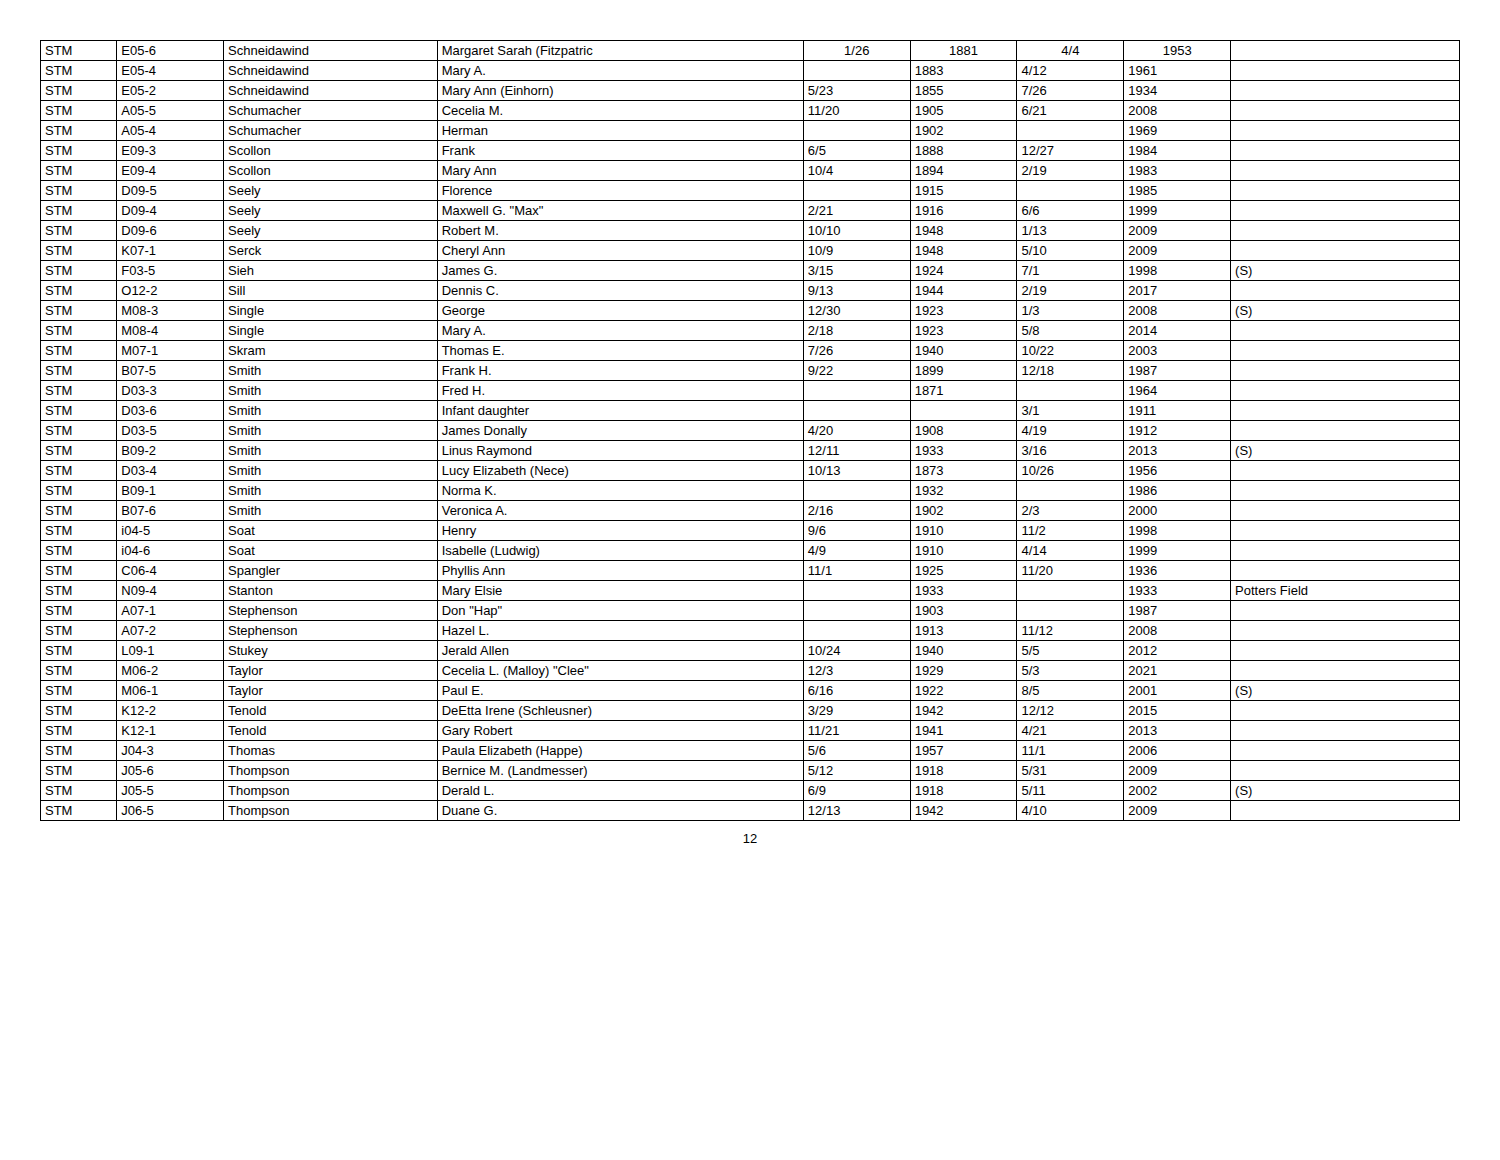| STM | E05-6 | Schneidawind | Margaret Sarah (Fitzpatric | 1/26 | 1881 | 4/4 | 1953 | |
| STM | E05-4 | Schneidawind | Mary A. | | 1883 | 4/12 | 1961 | |
| STM | E05-2 | Schneidawind | Mary Ann (Einhorn) | 5/23 | 1855 | 7/26 | 1934 | |
| STM | A05-5 | Schumacher | Cecelia M. | 11/20 | 1905 | 6/21 | 2008 | |
| STM | A05-4 | Schumacher | Herman | | 1902 | | 1969 | |
| STM | E09-3 | Scollon | Frank | 6/5 | 1888 | 12/27 | 1984 | |
| STM | E09-4 | Scollon | Mary Ann | 10/4 | 1894 | 2/19 | 1983 | |
| STM | D09-5 | Seely | Florence | | 1915 | | 1985 | |
| STM | D09-4 | Seely | Maxwell G. "Max" | 2/21 | 1916 | 6/6 | 1999 | |
| STM | D09-6 | Seely | Robert M. | 10/10 | 1948 | 1/13 | 2009 | |
| STM | K07-1 | Serck | Cheryl Ann | 10/9 | 1948 | 5/10 | 2009 | |
| STM | F03-5 | Sieh | James G. | 3/15 | 1924 | 7/1 | 1998 | (S) |
| STM | O12-2 | Sill | Dennis C. | 9/13 | 1944 | 2/19 | 2017 | |
| STM | M08-3 | Single | George | 12/30 | 1923 | 1/3 | 2008 | (S) |
| STM | M08-4 | Single | Mary A. | 2/18 | 1923 | 5/8 | 2014 | |
| STM | M07-1 | Skram | Thomas E. | 7/26 | 1940 | 10/22 | 2003 | |
| STM | B07-5 | Smith | Frank H. | 9/22 | 1899 | 12/18 | 1987 | |
| STM | D03-3 | Smith | Fred H. | | 1871 | | 1964 | |
| STM | D03-6 | Smith | Infant daughter | | | 3/1 | 1911 | |
| STM | D03-5 | Smith | James Donally | 4/20 | 1908 | 4/19 | 1912 | |
| STM | B09-2 | Smith | Linus Raymond | 12/11 | 1933 | 3/16 | 2013 | (S) |
| STM | D03-4 | Smith | Lucy Elizabeth (Nece) | 10/13 | 1873 | 10/26 | 1956 | |
| STM | B09-1 | Smith | Norma K. | | 1932 | | 1986 | |
| STM | B07-6 | Smith | Veronica A. | 2/16 | 1902 | 2/3 | 2000 | |
| STM | i04-5 | Soat | Henry | 9/6 | 1910 | 11/2 | 1998 | |
| STM | i04-6 | Soat | Isabelle (Ludwig) | 4/9 | 1910 | 4/14 | 1999 | |
| STM | C06-4 | Spangler | Phyllis Ann | 11/1 | 1925 | 11/20 | 1936 | |
| STM | N09-4 | Stanton | Mary Elsie | | 1933 | | 1933 | Potters Field |
| STM | A07-1 | Stephenson | Don "Hap" | | 1903 | | 1987 | |
| STM | A07-2 | Stephenson | Hazel L. | | 1913 | 11/12 | 2008 | |
| STM | L09-1 | Stukey | Jerald Allen | 10/24 | 1940 | 5/5 | 2012 | |
| STM | M06-2 | Taylor | Cecelia L. (Malloy) "Clee" | 12/3 | 1929 | 5/3 | 2021 | |
| STM | M06-1 | Taylor | Paul E. | 6/16 | 1922 | 8/5 | 2001 | (S) |
| STM | K12-2 | Tenold | DeEtta Irene (Schleusner) | 3/29 | 1942 | 12/12 | 2015 | |
| STM | K12-1 | Tenold | Gary Robert | 11/21 | 1941 | 4/21 | 2013 | |
| STM | J04-3 | Thomas | Paula Elizabeth (Happe) | 5/6 | 1957 | 11/1 | 2006 | |
| STM | J05-6 | Thompson | Bernice M. (Landmesser) | 5/12 | 1918 | 5/31 | 2009 | |
| STM | J05-5 | Thompson | Derald L. | 6/9 | 1918 | 5/11 | 2002 | (S) |
| STM | J06-5 | Thompson | Duane G. | 12/13 | 1942 | 4/10 | 2009 | |
12